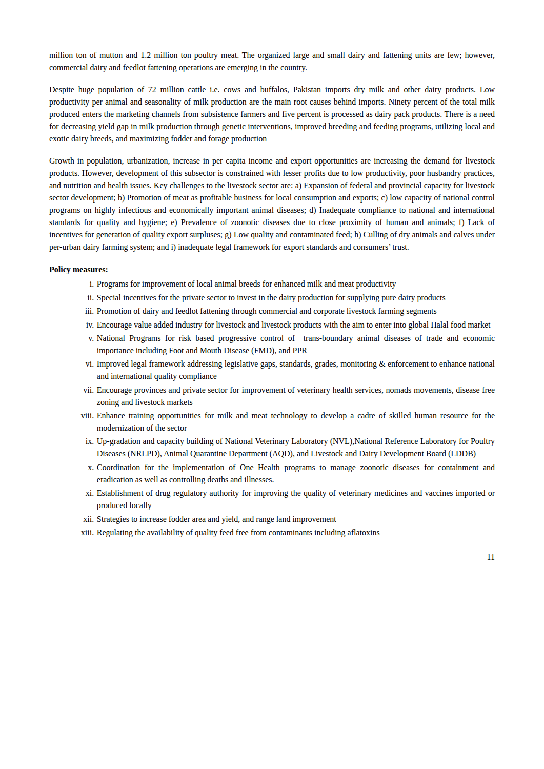million ton of mutton and 1.2 million ton poultry meat. The organized large and small dairy and fattening units are few; however, commercial dairy and feedlot fattening operations are emerging in the country.
Despite huge population of 72 million cattle i.e. cows and buffalos, Pakistan imports dry milk and other dairy products. Low productivity per animal and seasonality of milk production are the main root causes behind imports. Ninety percent of the total milk produced enters the marketing channels from subsistence farmers and five percent is processed as dairy pack products. There is a need for decreasing yield gap in milk production through genetic interventions, improved breeding and feeding programs, utilizing local and exotic dairy breeds, and maximizing fodder and forage production
Growth in population, urbanization, increase in per capita income and export opportunities are increasing the demand for livestock products. However, development of this subsector is constrained with lesser profits due to low productivity, poor husbandry practices, and nutrition and health issues. Key challenges to the livestock sector are: a) Expansion of federal and provincial capacity for livestock sector development; b) Promotion of meat as profitable business for local consumption and exports; c) low capacity of national control programs on highly infectious and economically important animal diseases; d) Inadequate compliance to national and international standards for quality and hygiene; e) Prevalence of zoonotic diseases due to close proximity of human and animals; f) Lack of incentives for generation of quality export surpluses; g) Low quality and contaminated feed; h) Culling of dry animals and calves under per-urban dairy farming system; and i) inadequate legal framework for export standards and consumers’ trust.
Policy measures:
Programs for improvement of local animal breeds for enhanced milk and meat productivity
Special incentives for the private sector to invest in the dairy production for supplying pure dairy products
Promotion of dairy and feedlot fattening through commercial and corporate livestock farming segments
Encourage value added industry for livestock and livestock products with the aim to enter into global Halal food market
National Programs for risk based progressive control of trans-boundary animal diseases of trade and economic importance including Foot and Mouth Disease (FMD), and PPR
Improved legal framework addressing legislative gaps, standards, grades, monitoring & enforcement to enhance national and international quality compliance
Encourage provinces and private sector for improvement of veterinary health services, nomads movements, disease free zoning and livestock markets
Enhance training opportunities for milk and meat technology to develop a cadre of skilled human resource for the modernization of the sector
Up-gradation and capacity building of National Veterinary Laboratory (NVL),National Reference Laboratory for Poultry Diseases (NRLPD), Animal Quarantine Department (AQD), and Livestock and Dairy Development Board (LDDB)
Coordination for the implementation of One Health programs to manage zoonotic diseases for containment and eradication as well as controlling deaths and illnesses.
Establishment of drug regulatory authority for improving the quality of veterinary medicines and vaccines imported or produced locally
Strategies to increase fodder area and yield, and range land improvement
Regulating the availability of quality feed free from contaminants including aflatoxins
11